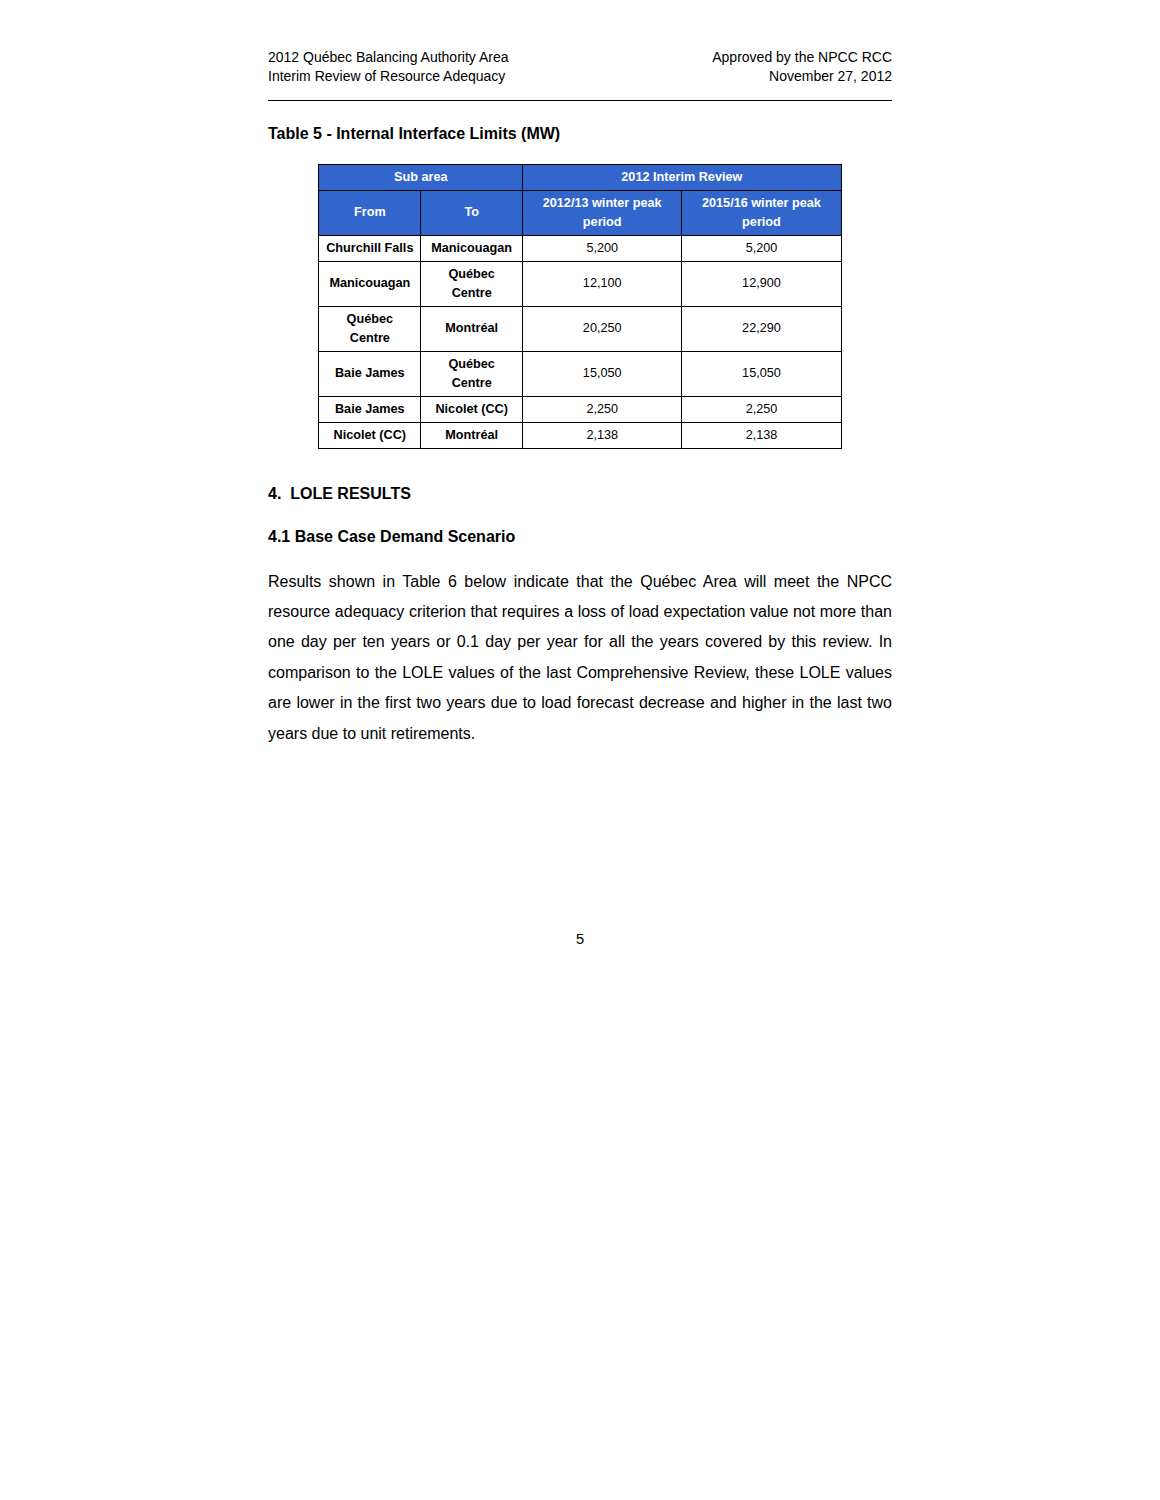2012 Québec Balancing Authority Area
Interim Review of Resource Adequacy
Approved by the NPCC RCC
November 27, 2012
Table 5 - Internal Interface Limits (MW)
| Sub area | 2012 Interim Review |
| --- | --- |
| From | To | 2012/13 winter peak period | 2015/16 winter peak period |
| Churchill Falls | Manicouagan | 5,200 | 5,200 |
| Manicouagan | Québec Centre | 12,100 | 12,900 |
| Québec Centre | Montréal | 20,250 | 22,290 |
| Baie James | Québec Centre | 15,050 | 15,050 |
| Baie James | Nicolet (CC) | 2,250 | 2,250 |
| Nicolet (CC) | Montréal | 2,138 | 2,138 |
4. LOLE RESULTS
4.1 Base Case Demand Scenario
Results shown in Table 6 below indicate that the Québec Area will meet the NPCC resource adequacy criterion that requires a loss of load expectation value not more than one day per ten years or 0.1 day per year for all the years covered by this review. In comparison to the LOLE values of the last Comprehensive Review, these LOLE values are lower in the first two years due to load forecast decrease and higher in the last two years due to unit retirements.
5